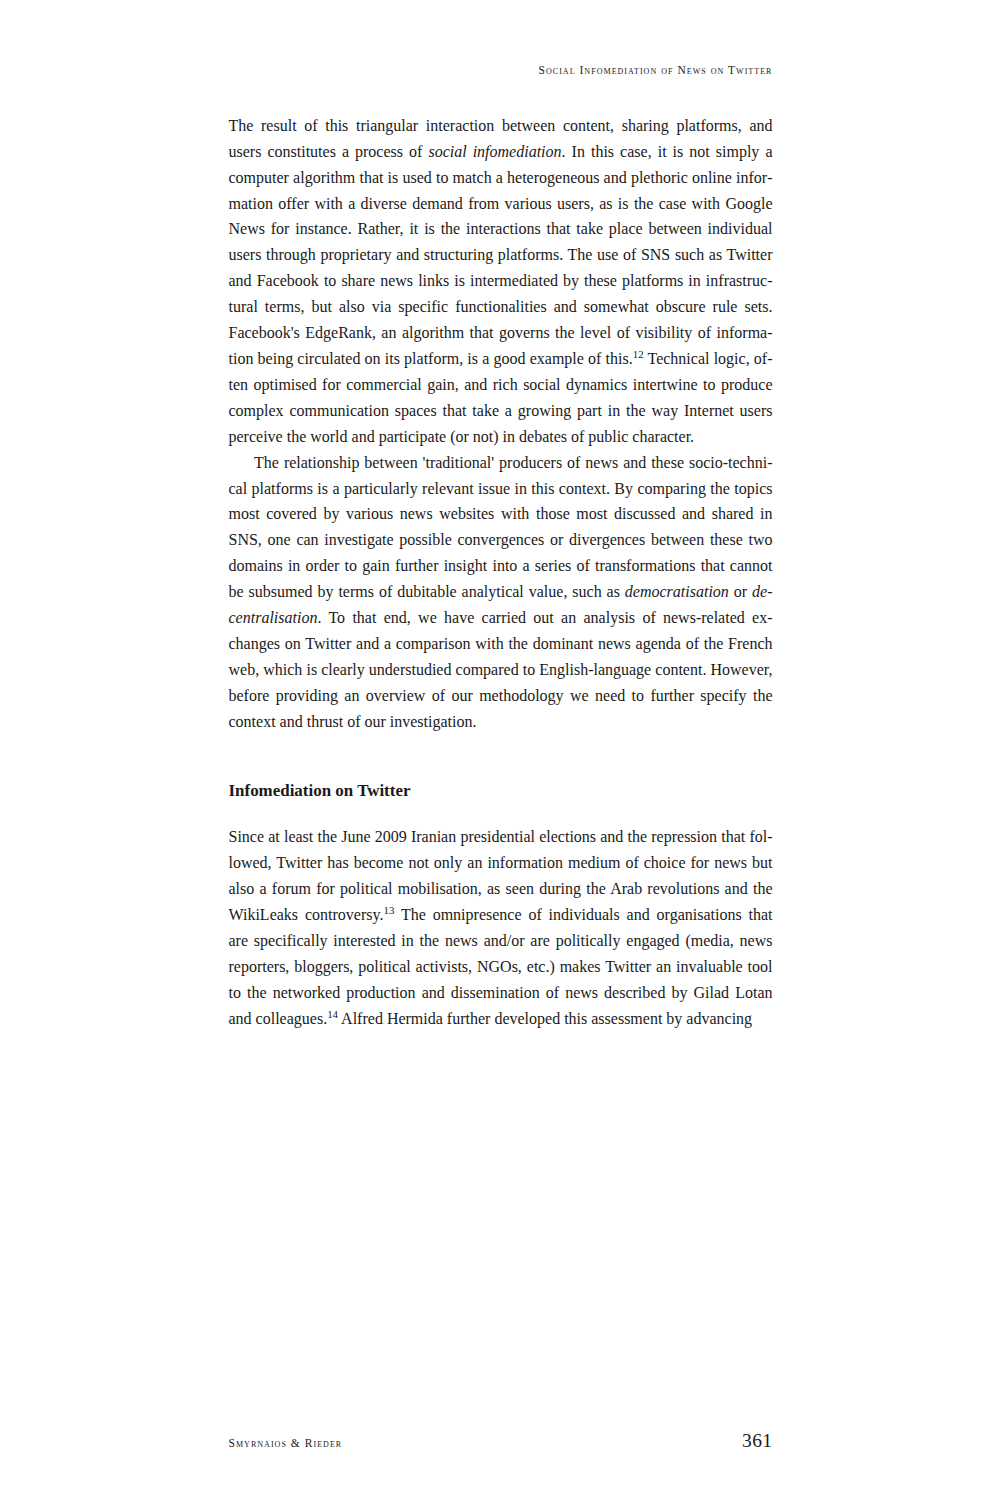Social Infomediation of News on Twitter
The result of this triangular interaction between content, sharing platforms, and users constitutes a process of social infomediation. In this case, it is not simply a computer algorithm that is used to match a heterogeneous and plethoric online information offer with a diverse demand from various users, as is the case with Google News for instance. Rather, it is the interactions that take place between individual users through proprietary and structuring platforms. The use of SNS such as Twitter and Facebook to share news links is intermediated by these platforms in infrastructural terms, but also via specific functionalities and somewhat obscure rule sets. Facebook's EdgeRank, an algorithm that governs the level of visibility of information being circulated on its platform, is a good example of this.12 Technical logic, often optimised for commercial gain, and rich social dynamics intertwine to produce complex communication spaces that take a growing part in the way Internet users perceive the world and participate (or not) in debates of public character.
The relationship between 'traditional' producers of news and these socio-technical platforms is a particularly relevant issue in this context. By comparing the topics most covered by various news websites with those most discussed and shared in SNS, one can investigate possible convergences or divergences between these two domains in order to gain further insight into a series of transformations that cannot be subsumed by terms of dubitable analytical value, such as democratisation or decentralisation. To that end, we have carried out an analysis of news-related exchanges on Twitter and a comparison with the dominant news agenda of the French web, which is clearly understudied compared to English-language content. However, before providing an overview of our methodology we need to further specify the context and thrust of our investigation.
Infomediation on Twitter
Since at least the June 2009 Iranian presidential elections and the repression that followed, Twitter has become not only an information medium of choice for news but also a forum for political mobilisation, as seen during the Arab revolutions and the WikiLeaks controversy.13 The omnipresence of individuals and organisations that are specifically interested in the news and/or are politically engaged (media, news reporters, bloggers, political activists, NGOs, etc.) makes Twitter an invaluable tool to the networked production and dissemination of news described by Gilad Lotan and colleagues.14 Alfred Hermida further developed this assessment by advancing
Smyrnaios & Rieder 361